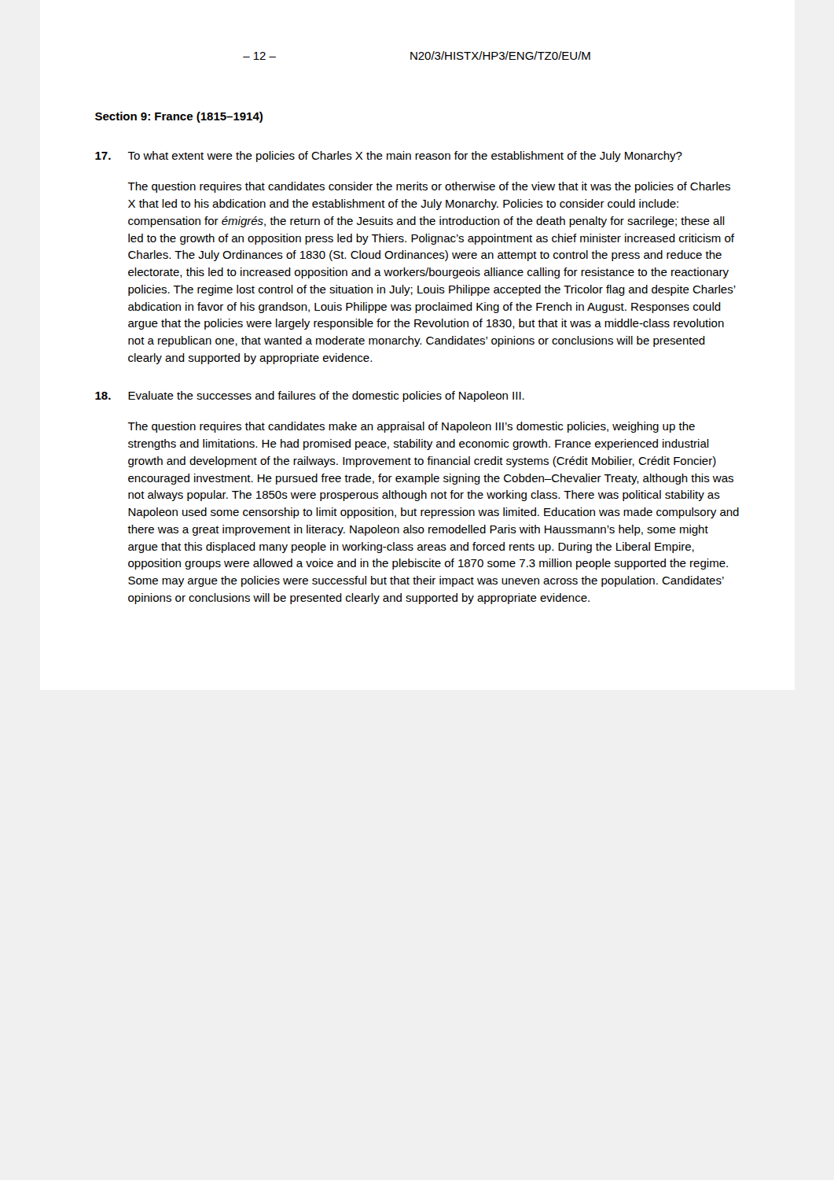– 12 – N20/3/HISTX/HP3/ENG/TZ0/EU/M
Section 9: France (1815–1914)
17.
To what extent were the policies of Charles X the main reason for the establishment of the July Monarchy?
The question requires that candidates consider the merits or otherwise of the view that it was the policies of Charles X that led to his abdication and the establishment of the July Monarchy. Policies to consider could include: compensation for émigrés, the return of the Jesuits and the introduction of the death penalty for sacrilege; these all led to the growth of an opposition press led by Thiers. Polignac’s appointment as chief minister increased criticism of Charles. The July Ordinances of 1830 (St. Cloud Ordinances) were an attempt to control the press and reduce the electorate, this led to increased opposition and a workers/bourgeois alliance calling for resistance to the reactionary policies. The regime lost control of the situation in July; Louis Philippe accepted the Tricolor flag and despite Charles’ abdication in favor of his grandson, Louis Philippe was proclaimed King of the French in August. Responses could argue that the policies were largely responsible for the Revolution of 1830, but that it was a middle-class revolution not a republican one, that wanted a moderate monarchy. Candidates’ opinions or conclusions will be presented clearly and supported by appropriate evidence.
18.
Evaluate the successes and failures of the domestic policies of Napoleon III.
The question requires that candidates make an appraisal of Napoleon III’s domestic policies, weighing up the strengths and limitations. He had promised peace, stability and economic growth. France experienced industrial growth and development of the railways. Improvement to financial credit systems (Crédit Mobilier, Crédit Foncier) encouraged investment. He pursued free trade, for example signing the Cobden–Chevalier Treaty, although this was not always popular. The 1850s were prosperous although not for the working class. There was political stability as Napoleon used some censorship to limit opposition, but repression was limited. Education was made compulsory and there was a great improvement in literacy. Napoleon also remodelled Paris with Haussmann’s help, some might argue that this displaced many people in working-class areas and forced rents up. During the Liberal Empire, opposition groups were allowed a voice and in the plebiscite of 1870 some 7.3 million people supported the regime. Some may argue the policies were successful but that their impact was uneven across the population. Candidates’ opinions or conclusions will be presented clearly and supported by appropriate evidence.